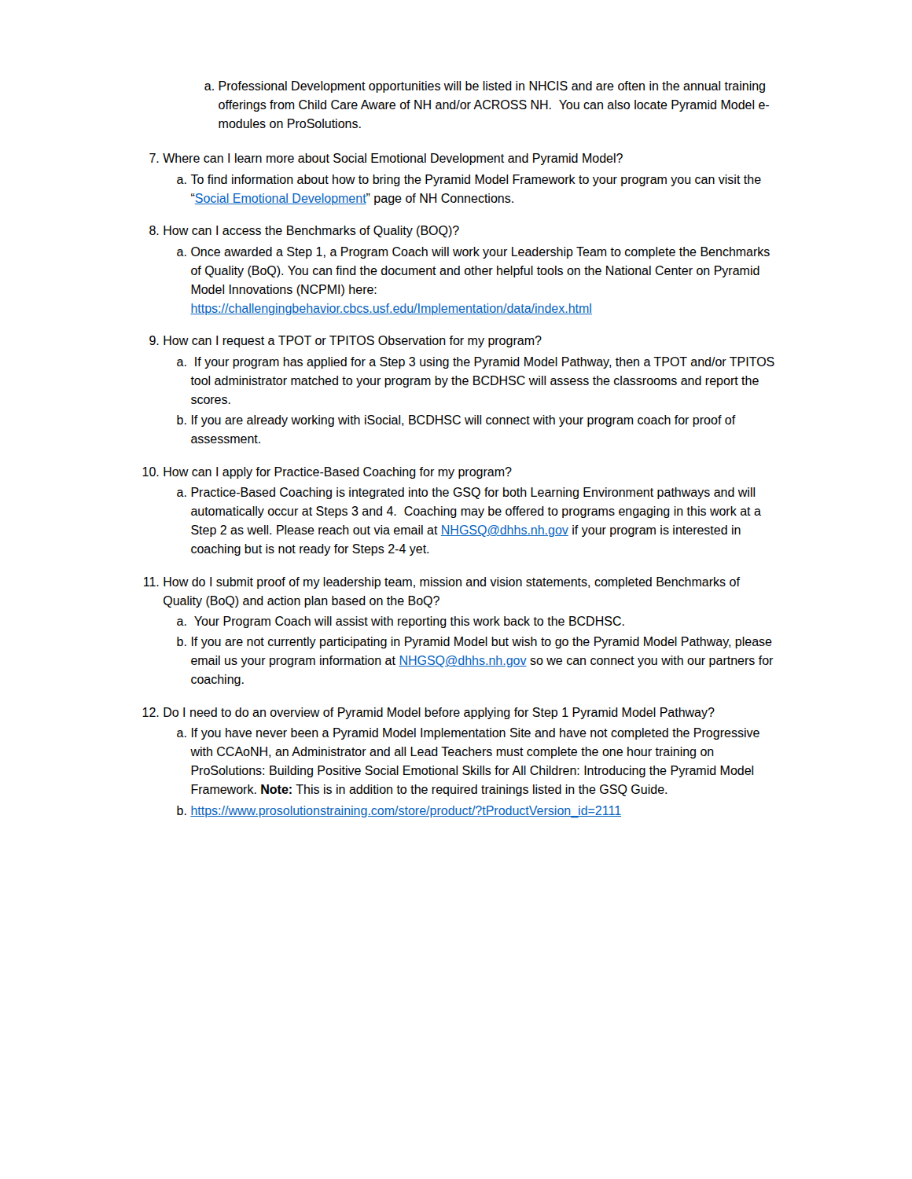Professional Development opportunities will be listed in NHCIS and are often in the annual training offerings from Child Care Aware of NH and/or ACROSS NH. You can also locate Pyramid Model e-modules on ProSolutions.
Where can I learn more about Social Emotional Development and Pyramid Model?
To find information about how to bring the Pyramid Model Framework to your program you can visit the “Social Emotional Development” page of NH Connections.
How can I access the Benchmarks of Quality (BOQ)?
Once awarded a Step 1, a Program Coach will work your Leadership Team to complete the Benchmarks of Quality (BoQ). You can find the document and other helpful tools on the National Center on Pyramid Model Innovations (NCPMI) here: https://challengingbehavior.cbcs.usf.edu/Implementation/data/index.html
How can I request a TPOT or TPITOS Observation for my program?
If your program has applied for a Step 3 using the Pyramid Model Pathway, then a TPOT and/or TPITOS tool administrator matched to your program by the BCDHSC will assess the classrooms and report the scores.
If you are already working with iSocial, BCDHSC will connect with your program coach for proof of assessment.
How can I apply for Practice-Based Coaching for my program?
Practice-Based Coaching is integrated into the GSQ for both Learning Environment pathways and will automatically occur at Steps 3 and 4. Coaching may be offered to programs engaging in this work at a Step 2 as well. Please reach out via email at NHGSQ@dhhs.nh.gov if your program is interested in coaching but is not ready for Steps 2-4 yet.
How do I submit proof of my leadership team, mission and vision statements, completed Benchmarks of Quality (BoQ) and action plan based on the BoQ?
Your Program Coach will assist with reporting this work back to the BCDHSC.
If you are not currently participating in Pyramid Model but wish to go the Pyramid Model Pathway, please email us your program information at NHGSQ@dhhs.nh.gov so we can connect you with our partners for coaching.
Do I need to do an overview of Pyramid Model before applying for Step 1 Pyramid Model Pathway?
If you have never been a Pyramid Model Implementation Site and have not completed the Progressive with CCAoNH, an Administrator and all Lead Teachers must complete the one hour training on ProSolutions: Building Positive Social Emotional Skills for All Children: Introducing the Pyramid Model Framework. Note: This is in addition to the required trainings listed in the GSQ Guide.
https://www.prosolutionstraining.com/store/product/?tProductVersion_id=2111